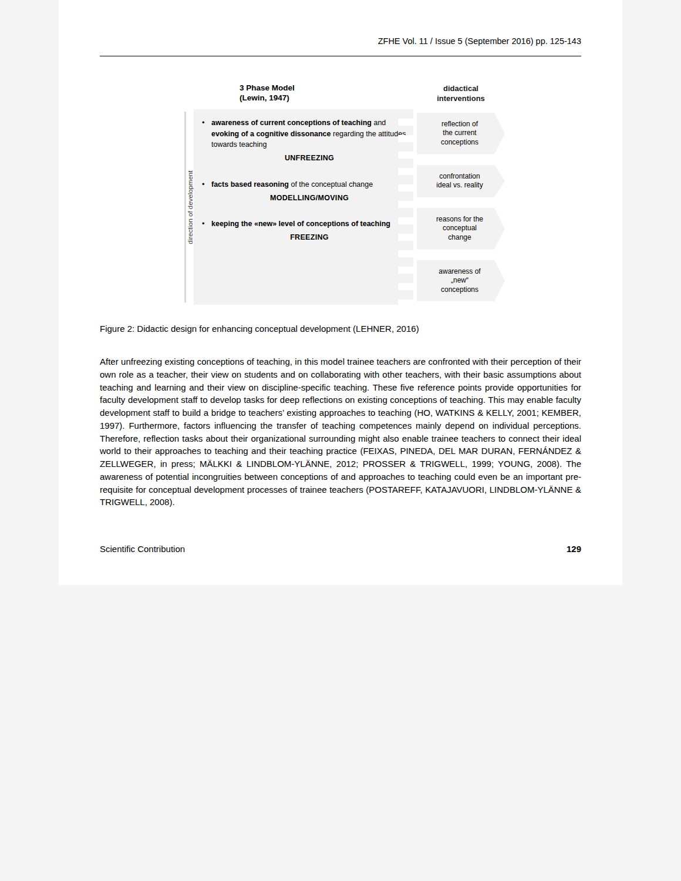ZFHE Vol. 11 / Issue 5 (September 2016) pp. 125-143
3 Phase Model (Lewin, 1947)
didactical
interventions
direction of development
awareness of current conceptions of teaching and evoking of a cognitive dissonance regarding the attitudes towards teaching UNFREEZING
facts based reasoning of the conceptual change MODELLING/MOVING
keeping the «new» level of conceptions of teaching FREEZING
reflection of
the current
conceptions
confrontation
ideal vs. reality
reasons for the
conceptual
change
awareness of
„new“
conceptions
Figure 2: Didactic design for enhancing conceptual development (LEHNER, 2016)
After unfreezing existing conceptions of teaching, in this model trainee teachers are confronted with their perception of their own role as a teacher, their view on students and on collaborating with other teachers, with their basic assumptions about teaching and learning and their view on discipline-specific teaching. These five reference points provide opportunities for faculty development staff to develop tasks for deep reflections on existing conceptions of teaching. This may enable faculty development staff to build a bridge to teachers’ existing approaches to teaching (HO, WATKINS & KELLY, 2001; KEMBER, 1997). Furthermore, factors influencing the transfer of teaching competences mainly depend on individual perceptions. Therefore, reflection tasks about their organizational surrounding might also enable trainee teachers to connect their ideal world to their approaches to teaching and their teaching practice (FEIXAS, PINEDA, DEL MAR DURAN, FERNÁNDEZ & ZELLWEGER, in press; MÄLKKI & LINDBLOM-YLÄNNE, 2012; PROSSER & TRIGWELL, 1999; YOUNG, 2008). The awareness of potential incongruities between conceptions of and approaches to teaching could even be an important prerequisite for conceptual development processes of trainee teachers (POSTAREFF, KATAJAVUORI, LINDBLOM-YLÄNNE & TRIGWELL, 2008).
Scientific Contribution
129